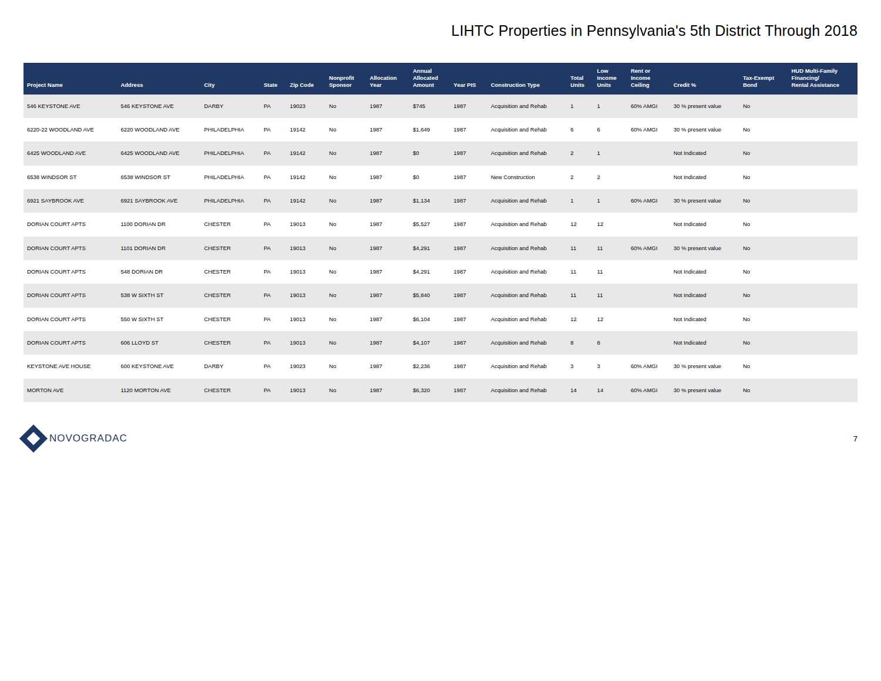LIHTC Properties in Pennsylvania's 5th District Through 2018
| Project Name | Address | City | State | Zip Code | Nonprofit Sponsor | Allocation Year | Annual Allocated Amount | Year PIS | Construction Type | Total Units | Low Income Units | Rent or Income Ceiling | Credit % | Tax-Exempt Bond | HUD Multi-Family Financing/ Rental Assistance |
| --- | --- | --- | --- | --- | --- | --- | --- | --- | --- | --- | --- | --- | --- | --- | --- |
| 546 KEYSTONE AVE | 546 KEYSTONE AVE | DARBY | PA | 19023 | No | 1987 | $745 | 1987 | Acquisition and Rehab | 1 | 1 | 60% AMGI | 30 % present value | No | |
| 6220-22 WOODLAND AVE | 6220 WOODLAND AVE | PHILADELPHIA | PA | 19142 | No | 1987 | $1,649 | 1987 | Acquisition and Rehab | 6 | 6 | 60% AMGI | 30 % present value | No | |
| 6425 WOODLAND AVE | 6425 WOODLAND AVE | PHILADELPHIA | PA | 19142 | No | 1987 | $0 | 1987 | Acquisition and Rehab | 2 | 1 | | Not Indicated | No | |
| 6538 WINDSOR ST | 6538 WINDSOR ST | PHILADELPHIA | PA | 19142 | No | 1987 | $0 | 1987 | New Construction | 2 | 2 | | Not Indicated | No | |
| 6921 SAYBROOK AVE | 6921 SAYBROOK AVE | PHILADELPHIA | PA | 19142 | No | 1987 | $1,134 | 1987 | Acquisition and Rehab | 1 | 1 | 60% AMGI | 30 % present value | No | |
| DORIAN COURT APTS | 1100 DORIAN DR | CHESTER | PA | 19013 | No | 1987 | $5,527 | 1987 | Acquisition and Rehab | 12 | 12 | | Not Indicated | No | |
| DORIAN COURT APTS | 1101 DORIAN DR | CHESTER | PA | 19013 | No | 1987 | $4,291 | 1987 | Acquisition and Rehab | 11 | 11 | 60% AMGI | 30 % present value | No | |
| DORIAN COURT APTS | 548 DORIAN DR | CHESTER | PA | 19013 | No | 1987 | $4,291 | 1987 | Acquisition and Rehab | 11 | 11 | | Not Indicated | No | |
| DORIAN COURT APTS | 538 W SIXTH ST | CHESTER | PA | 19013 | No | 1987 | $5,840 | 1987 | Acquisition and Rehab | 11 | 11 | | Not Indicated | No | |
| DORIAN COURT APTS | 550 W SIXTH ST | CHESTER | PA | 19013 | No | 1987 | $6,104 | 1987 | Acquisition and Rehab | 12 | 12 | | Not Indicated | No | |
| DORIAN COURT APTS | 606 LLOYD ST | CHESTER | PA | 19013 | No | 1987 | $4,107 | 1987 | Acquisition and Rehab | 8 | 8 | | Not Indicated | No | |
| KEYSTONE AVE HOUSE | 600 KEYSTONE AVE | DARBY | PA | 19023 | No | 1987 | $2,236 | 1987 | Acquisition and Rehab | 3 | 3 | 60% AMGI | 30 % present value | No | |
| MORTON AVE | 1120 MORTON AVE | CHESTER | PA | 19013 | No | 1987 | $6,320 | 1987 | Acquisition and Rehab | 14 | 14 | 60% AMGI | 30 % present value | No | |
NOVOGRADAC
7